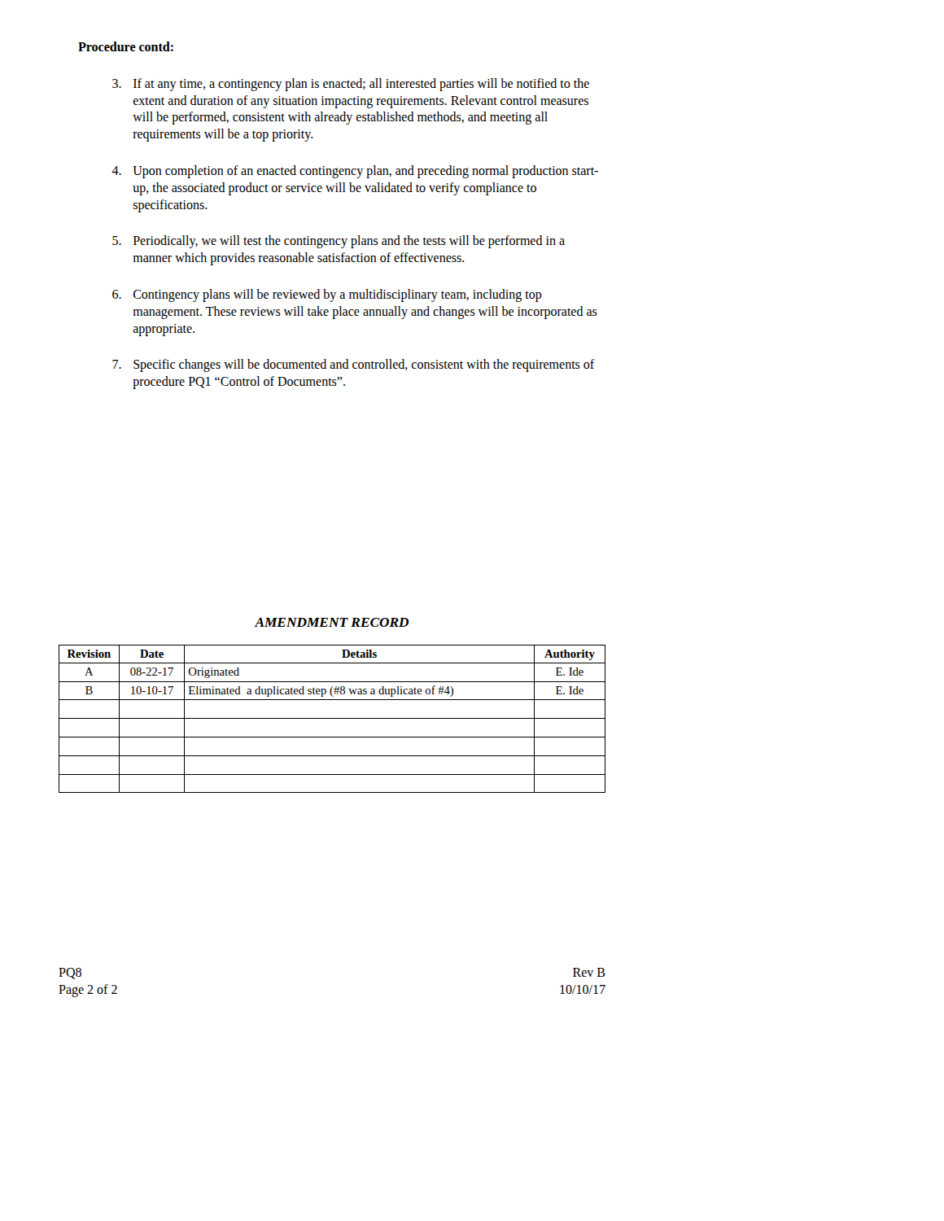Procedure contd:
If at any time, a contingency plan is enacted; all interested parties will be notified to the extent and duration of any situation impacting requirements. Relevant control measures will be performed, consistent with already established methods, and meeting all requirements will be a top priority.
Upon completion of an enacted contingency plan, and preceding normal production start-up, the associated product or service will be validated to verify compliance to specifications.
Periodically, we will test the contingency plans and the tests will be performed in a manner which provides reasonable satisfaction of effectiveness.
Contingency plans will be reviewed by a multidisciplinary team, including top management. These reviews will take place annually and changes will be incorporated as appropriate.
Specific changes will be documented and controlled, consistent with the requirements of procedure PQ1 “Control of Documents”.
AMENDMENT RECORD
| Revision | Date | Details | Authority |
| --- | --- | --- | --- |
| A | 08-22-17 | Originated | E. Ide |
| B | 10-10-17 | Eliminated a duplicated step (#8 was a duplicate of #4) | E. Ide |
PQ8 Rev B
Page 2 of 2 10/10/17